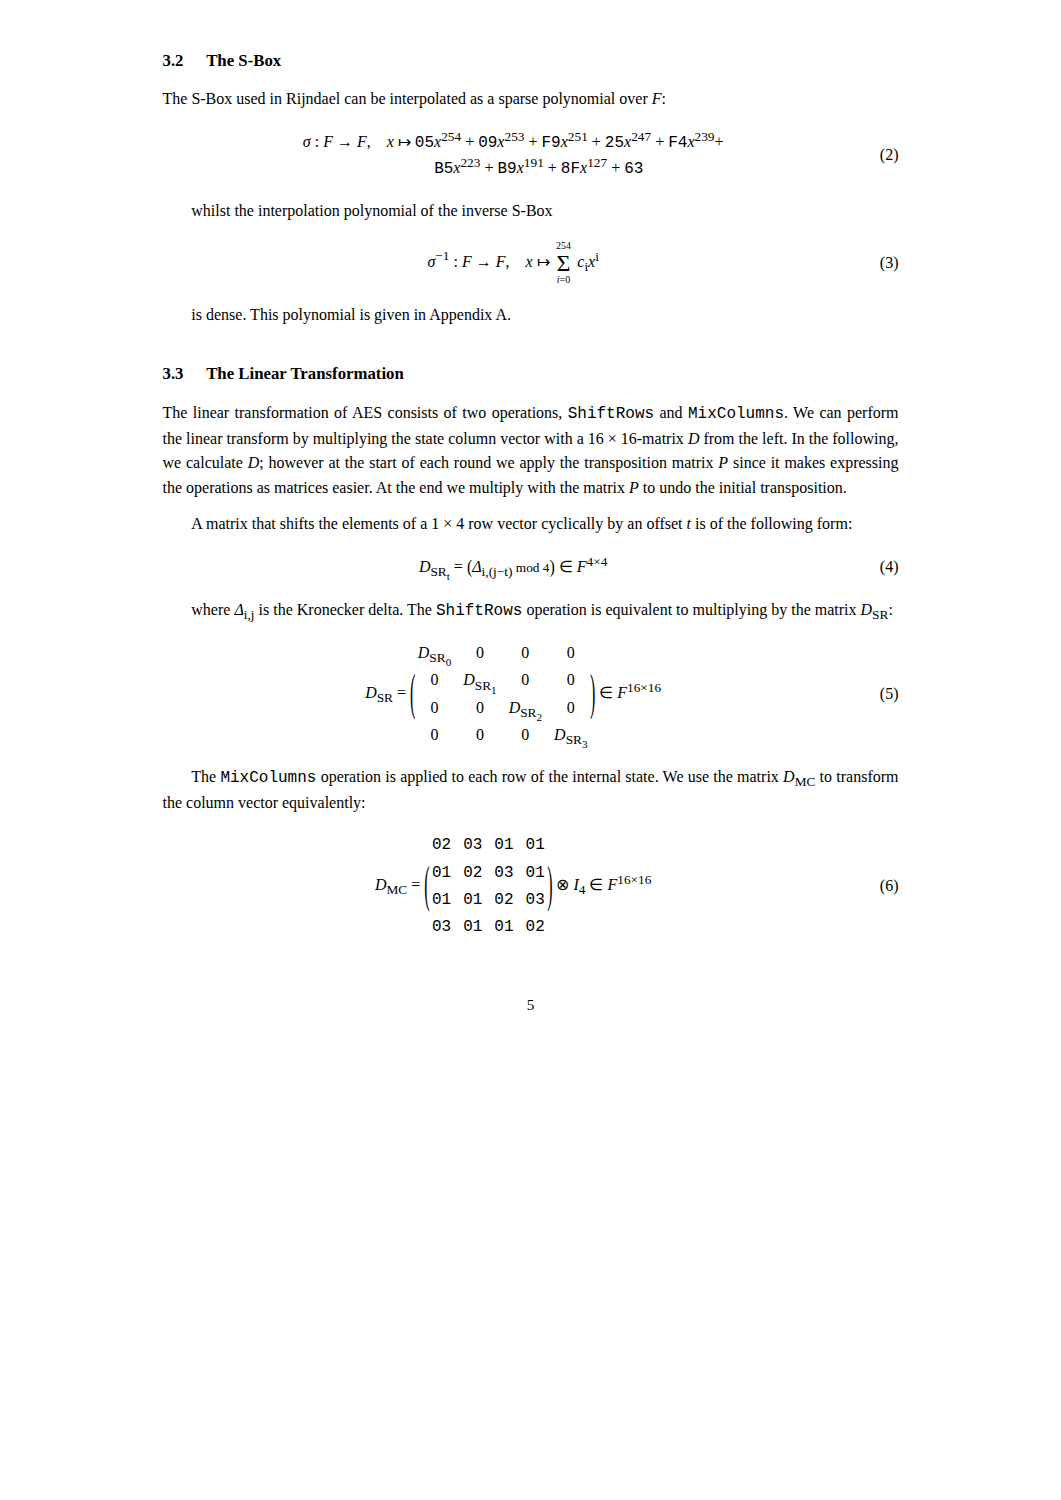3.2 The S-Box
The S-Box used in Rijndael can be interpolated as a sparse polynomial over F:
σ : F → F, x ↦ 05 x254 + 09 x253 + F9 x251 + 25 x247 + F4 x239+
B5 x223 + B9 x191 + 8F x127 + 63
(2)
whilst the interpolation polynomial of the inverse S-Box
σ−1 : F → F, x ↦ 254 Σi=0 cixi
(3)
is dense. This polynomial is given in Appendix A.
3.3 The Linear Transformation
The linear transformation of AES consists of two operations, ShiftRows and MixColumns. We can perform the linear transform by multiplying the state column vector with a 16 × 16-matrix D from the left. In the following, we calculate D; however at the start of each round we apply the transposition matrix P since it makes expressing the operations as matrices easier. At the end we multiply with the matrix P to undo the initial transposition.
A matrix that shifts the elements of a 1 × 4 row vector cyclically by an offset t is of the following form:
DSRt = (Δi,(j−t) mod 4) ∈ F4×4
(4)
where Δi,j is the Kronecker delta. The ShiftRows operation is equivalent to multiplying by the matrix DSR:
DSR = ( DSR0000 0 DSR100 00 DSR20 000 DSR3 ) ∈ F16×16
(5)
The MixColumns operation is applied to each row of the internal state. We use the matrix DMC to transform the column vector equivalently:
DMC = ( 02030101 01020301 01010203 03010102 ) ⊗ I4 ∈ F16×16
(6)
5